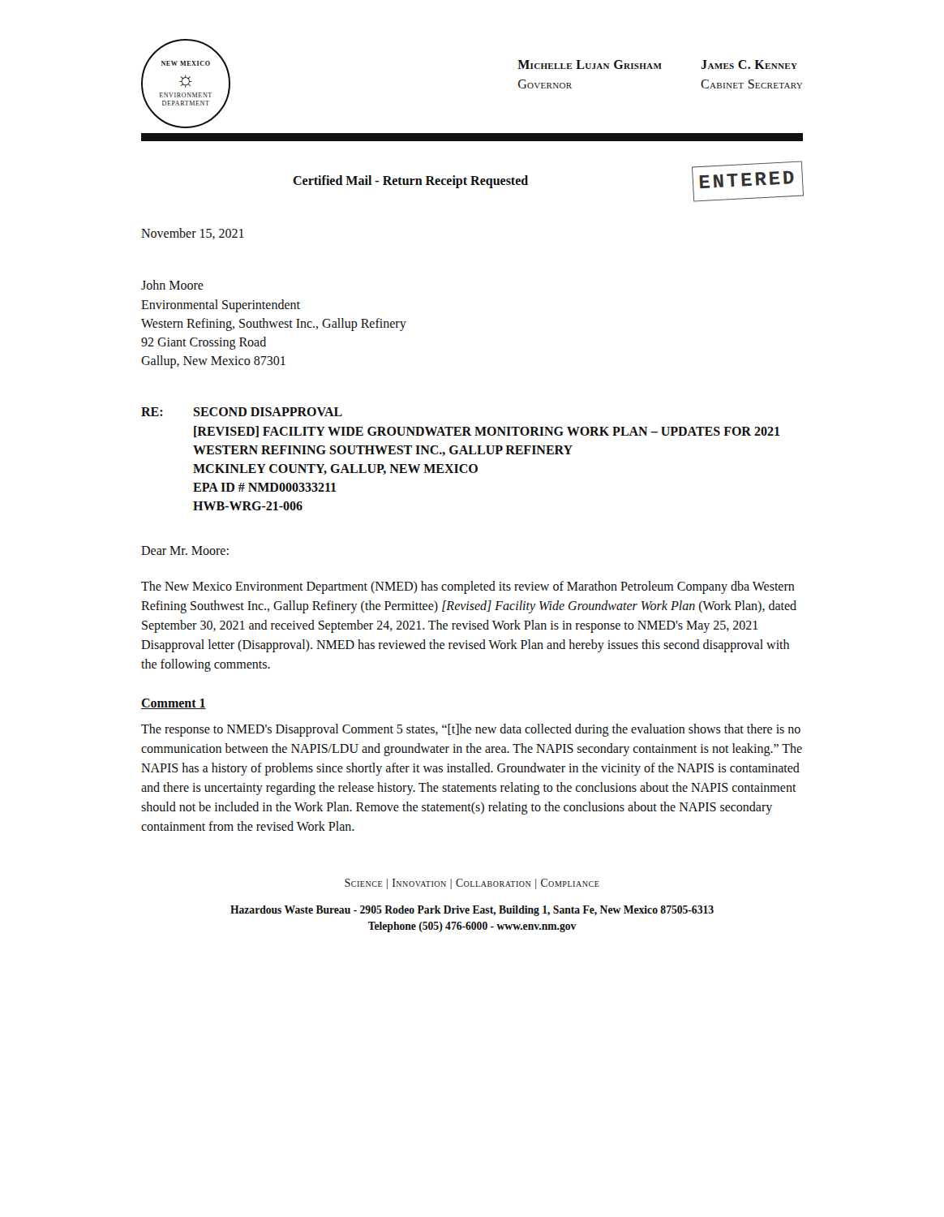New Mexico ☼ Environment Department
Michelle Lujan Grisham
Governor
James C. Kenney
Cabinet Secretary
Certified Mail - Return Receipt Requested
ENTERED
November 15, 2021
John Moore
Environmental Superintendent
Western Refining, Southwest Inc., Gallup Refinery
92 Giant Crossing Road
Gallup, New Mexico 87301
RE:
Second Disapproval [Revised] Facility Wide Groundwater Monitoring Work Plan – Updates for 2021 Western Refining Southwest Inc., Gallup Refinery McKinley County, Gallup, New Mexico EPA ID # NMD000333211 HWB-WRG-21-006
Dear Mr. Moore:
The New Mexico Environment Department (NMED) has completed its review of Marathon Petroleum Company dba Western Refining Southwest Inc., Gallup Refinery (the Permittee) [Revised] Facility Wide Groundwater Work Plan (Work Plan), dated September 30, 2021 and received September 24, 2021. The revised Work Plan is in response to NMED's May 25, 2021 Disapproval letter (Disapproval). NMED has reviewed the revised Work Plan and hereby issues this second disapproval with the following comments.
Comment 1
The response to NMED's Disapproval Comment 5 states, “[t]he new data collected during the evaluation shows that there is no communication between the NAPIS/LDU and groundwater in the area. The NAPIS secondary containment is not leaking.” The NAPIS has a history of problems since shortly after it was installed. Groundwater in the vicinity of the NAPIS is contaminated and there is uncertainty regarding the release history. The statements relating to the conclusions about the NAPIS containment should not be included in the Work Plan. Remove the statement(s) relating to the conclusions about the NAPIS secondary containment from the revised Work Plan.
Science | Innovation | Collaboration | Compliance
Hazardous Waste Bureau - 2905 Rodeo Park Drive East, Building 1, Santa Fe, New Mexico 87505-6313
Telephone (505) 476-6000 - www.env.nm.gov